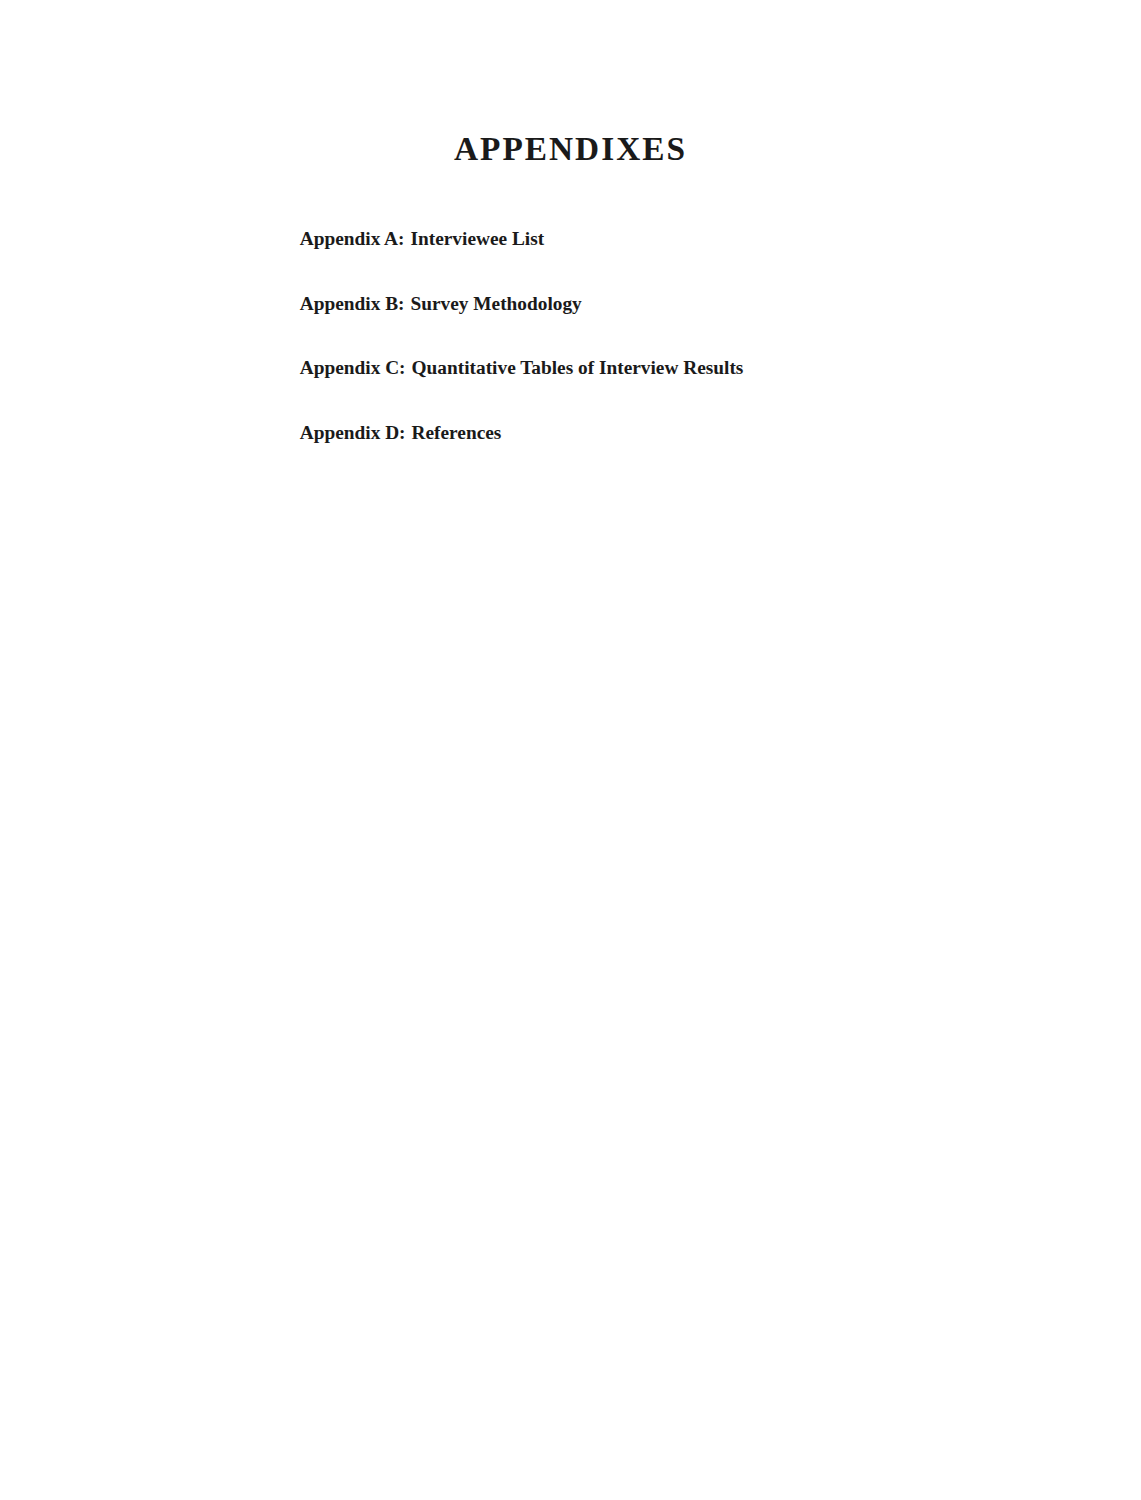APPENDIXES
Appendix A: Interviewee List
Appendix B: Survey Methodology
Appendix C: Quantitative Tables of Interview Results
Appendix D: References